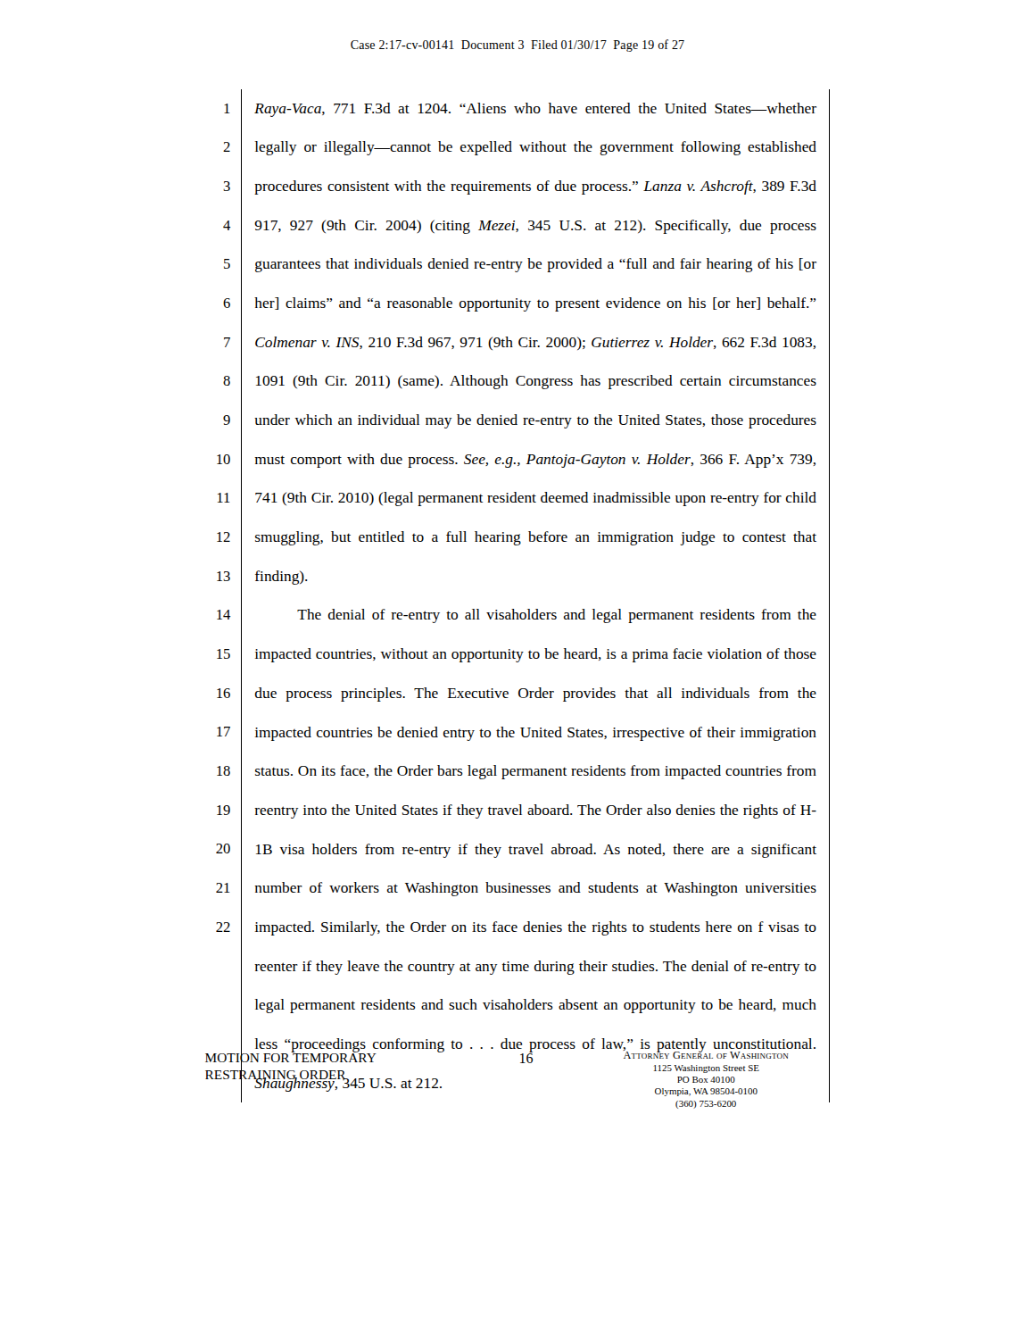Case 2:17-cv-00141 Document 3 Filed 01/30/17 Page 19 of 27
1
2
3
4
5
6
7
8
9
10
11
12
13
14
15
16
17
18
19
20
21
22
Raya-Vaca, 771 F.3d at 1204. “Aliens who have entered the United States—whether legally or illegally—cannot be expelled without the government following established procedures consistent with the requirements of due process.” Lanza v. Ashcroft, 389 F.3d 917, 927 (9th Cir. 2004) (citing Mezei, 345 U.S. at 212). Specifically, due process guarantees that individuals denied re-entry be provided a “full and fair hearing of his [or her] claims” and “a reasonable opportunity to present evidence on his [or her] behalf.” Colmenar v. INS, 210 F.3d 967, 971 (9th Cir. 2000); Gutierrez v. Holder, 662 F.3d 1083, 1091 (9th Cir. 2011) (same). Although Congress has prescribed certain circumstances under which an individual may be denied re-entry to the United States, those procedures must comport with due process. See, e.g., Pantoja-Gayton v. Holder, 366 F. App’x 739, 741 (9th Cir. 2010) (legal permanent resident deemed inadmissible upon re-entry for child smuggling, but entitled to a full hearing before an immigration judge to contest that finding).
The denial of re-entry to all visaholders and legal permanent residents from the impacted countries, without an opportunity to be heard, is a prima facie violation of those due process principles. The Executive Order provides that all individuals from the impacted countries be denied entry to the United States, irrespective of their immigration status. On its face, the Order bars legal permanent residents from impacted countries from reentry into the United States if they travel aboard. The Order also denies the rights of H-1B visa holders from re-entry if they travel abroad. As noted, there are a significant number of workers at Washington businesses and students at Washington universities impacted. Similarly, the Order on its face denies the rights to students here on f visas to reenter if they leave the country at any time during their studies. The denial of re-entry to legal permanent residents and such visaholders absent an opportunity to be heard, much less “proceedings conforming to . . . due process of law,” is patently unconstitutional. Shaughnessy, 345 U.S. at 212.
Motion for Temporary
Restraining Order
16
Attorney General of Washington
1125 Washington Street SE
PO Box 40100
Olympia, WA 98504-0100
(360) 753-6200